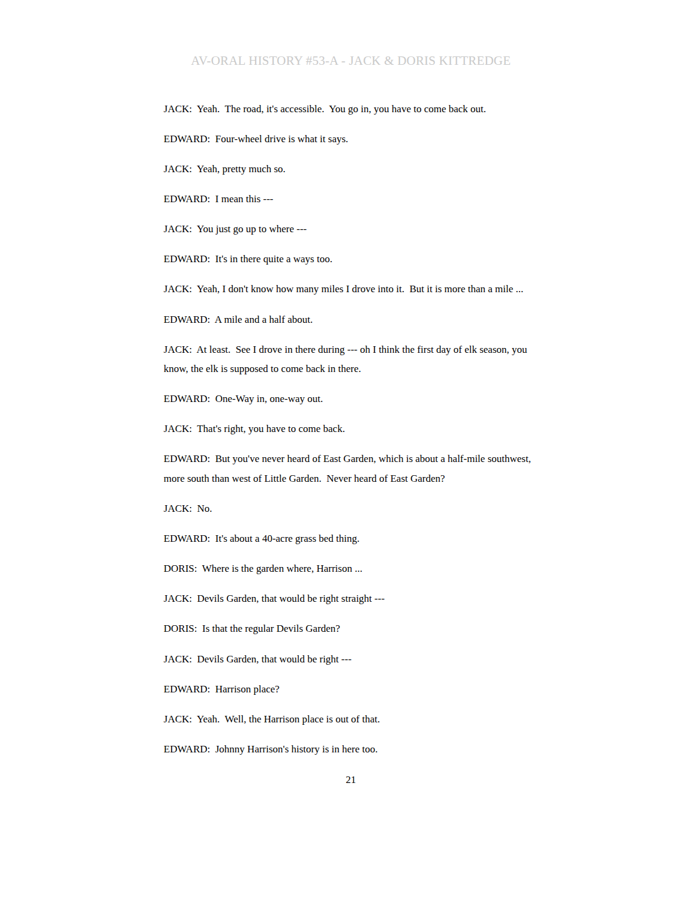AV-ORAL HISTORY #53-A - JACK & DORIS KITTREDGE
JACK: Yeah. The road, it's accessible. You go in, you have to come back out.
EDWARD: Four-wheel drive is what it says.
JACK: Yeah, pretty much so.
EDWARD: I mean this ---
JACK: You just go up to where ---
EDWARD: It's in there quite a ways too.
JACK: Yeah, I don't know how many miles I drove into it. But it is more than a mile ...
EDWARD: A mile and a half about.
JACK: At least. See I drove in there during --- oh I think the first day of elk season, you know, the elk is supposed to come back in there.
EDWARD: One-Way in, one-way out.
JACK: That's right, you have to come back.
EDWARD: But you've never heard of East Garden, which is about a half-mile southwest, more south than west of Little Garden. Never heard of East Garden?
JACK: No.
EDWARD: It's about a 40-acre grass bed thing.
DORIS: Where is the garden where, Harrison ...
JACK: Devils Garden, that would be right straight ---
DORIS: Is that the regular Devils Garden?
JACK: Devils Garden, that would be right ---
EDWARD: Harrison place?
JACK: Yeah. Well, the Harrison place is out of that.
EDWARD: Johnny Harrison's history is in here too.
21